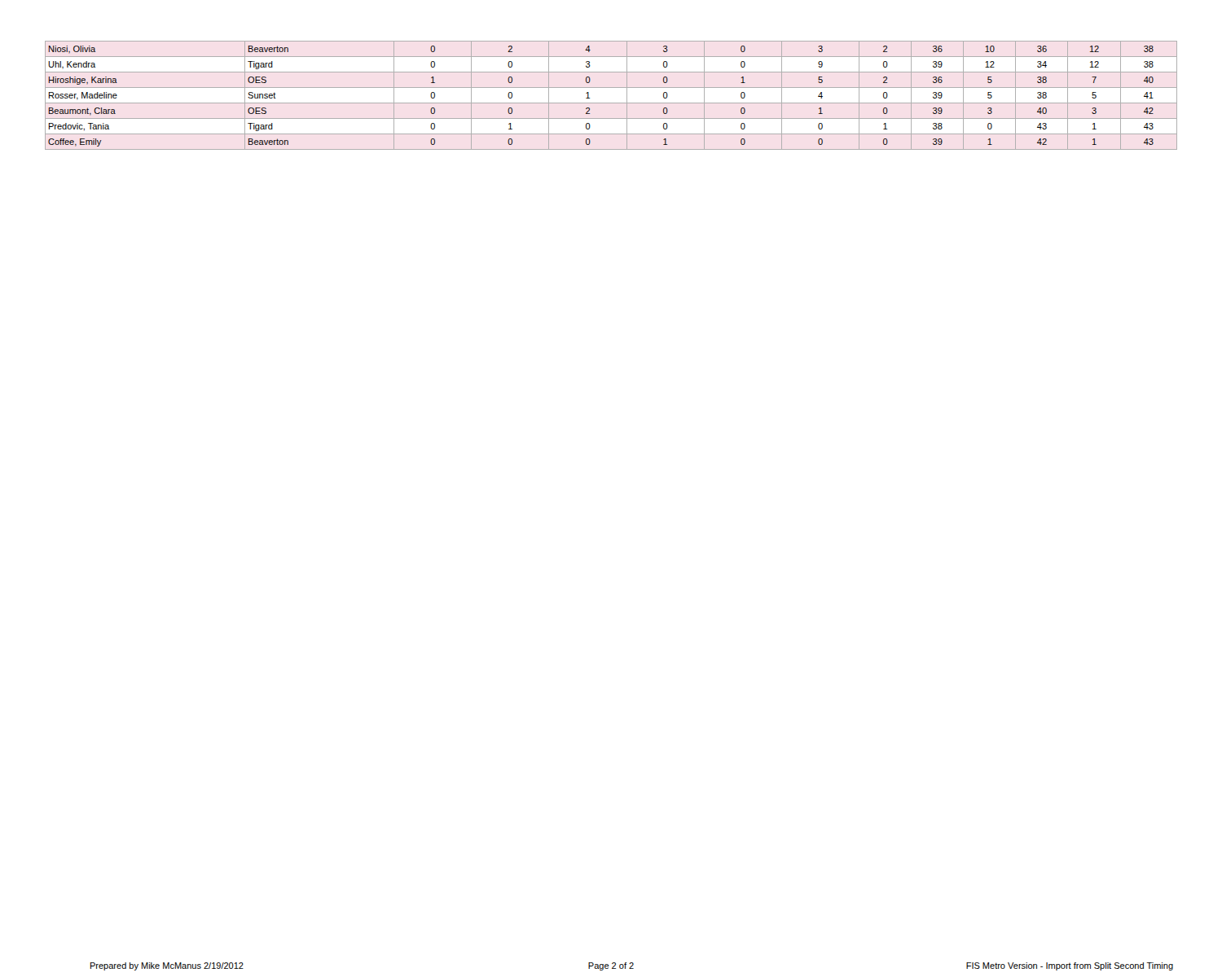| Niosi, Olivia | Beaverton | 0 | 2 | 4 | 3 | 0 | 3 | 2 | 36 | 10 | 36 | 12 | 38 |
| Uhl, Kendra | Tigard | 0 | 0 | 3 | 0 | 0 | 9 | 0 | 39 | 12 | 34 | 12 | 38 |
| Hiroshige, Karina | OES | 1 | 0 | 0 | 0 | 1 | 5 | 2 | 36 | 5 | 38 | 7 | 40 |
| Rosser, Madeline | Sunset | 0 | 0 | 1 | 0 | 0 | 4 | 0 | 39 | 5 | 38 | 5 | 41 |
| Beaumont, Clara | OES | 0 | 0 | 2 | 0 | 0 | 1 | 0 | 39 | 3 | 40 | 3 | 42 |
| Predovic, Tania | Tigard | 0 | 1 | 0 | 0 | 0 | 0 | 1 | 38 | 0 | 43 | 1 | 43 |
| Coffee, Emily | Beaverton | 0 | 0 | 0 | 1 | 0 | 0 | 0 | 39 | 1 | 42 | 1 | 43 |
Prepared by Mike McManus 2/19/2012 Page 2 of 2 FIS Metro Version - Import from Split Second Timing